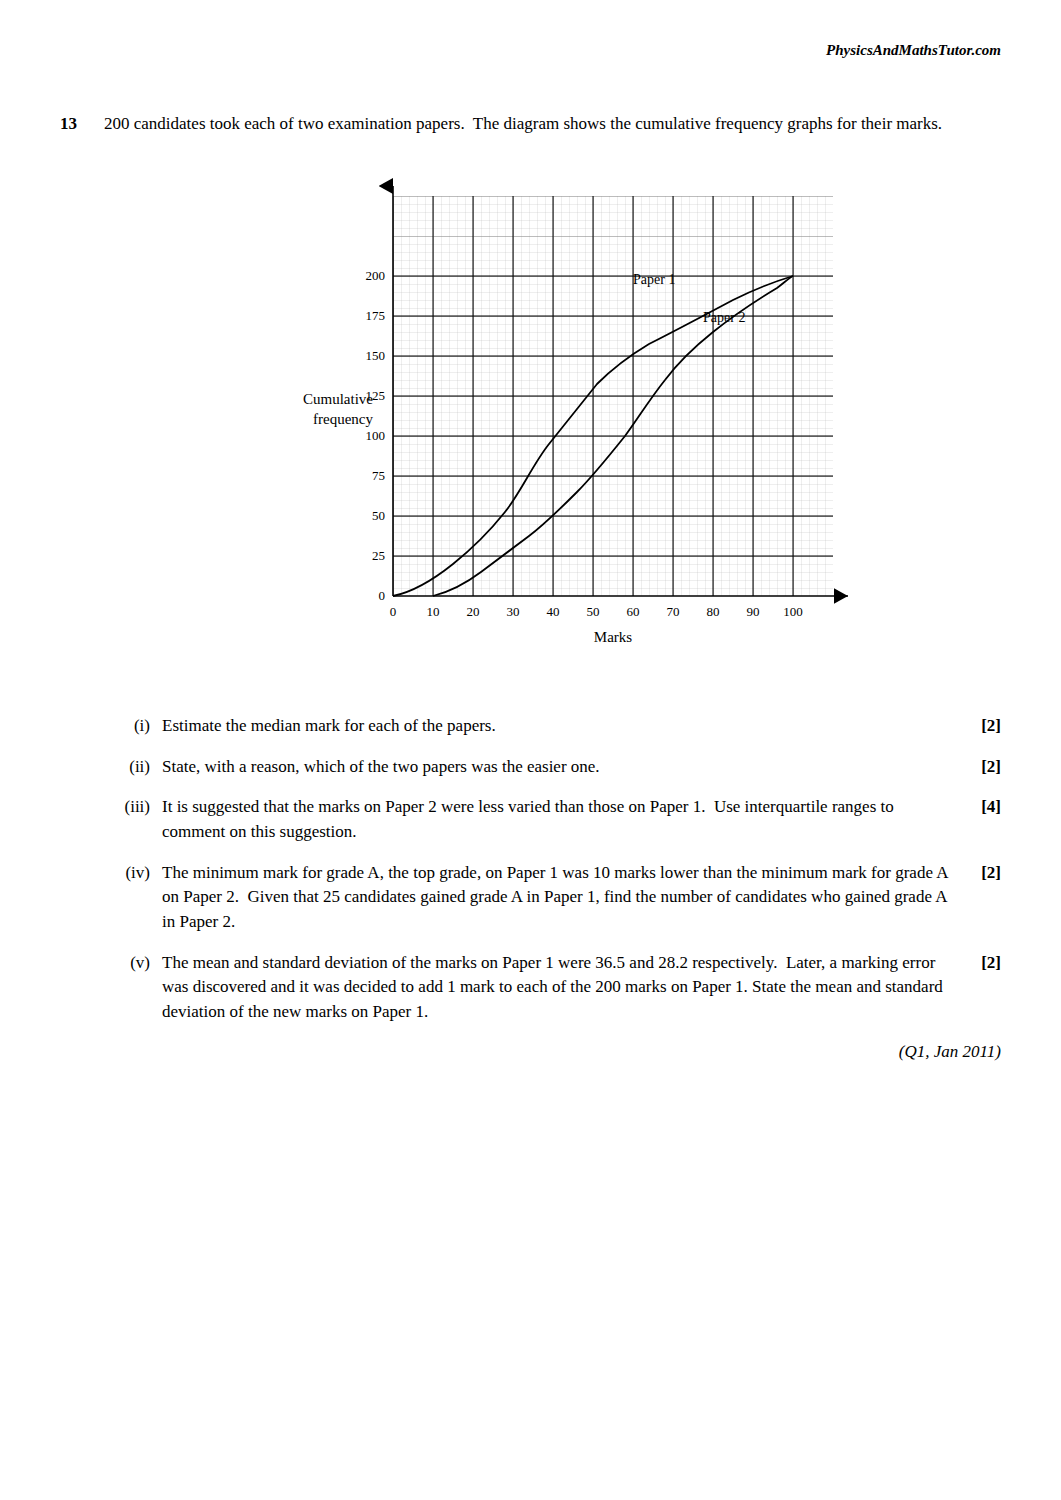PhysicsAndMathsTutor.com
13
200 candidates took each of two examination papers. The diagram shows the cumulative frequency graphs for their marks.
200 175 150 125 100 75 50 25 0 0 10 20 30 40 50 60 70 80 90 100 Cumulative frequency Marks Paper 1 Paper 2
(i) Estimate the median mark for each of the papers.[2]
(ii) State, with a reason, which of the two papers was the easier one.[2]
(iii) It is suggested that the marks on Paper 2 were less varied than those on Paper 1. Use interquartile ranges to comment on this suggestion.[4]
(iv) The minimum mark for grade A, the top grade, on Paper 1 was 10 marks lower than the minimum mark for grade A on Paper 2. Given that 25 candidates gained grade A in Paper 1, find the number of candidates who gained grade A in Paper 2.[2]
(v) The mean and standard deviation of the marks on Paper 1 were 36.5 and 28.2 respectively. Later, a marking error was discovered and it was decided to add 1 mark to each of the 200 marks on Paper 1. State the mean and standard deviation of the new marks on Paper 1.[2]
(Q1, Jan 2011)